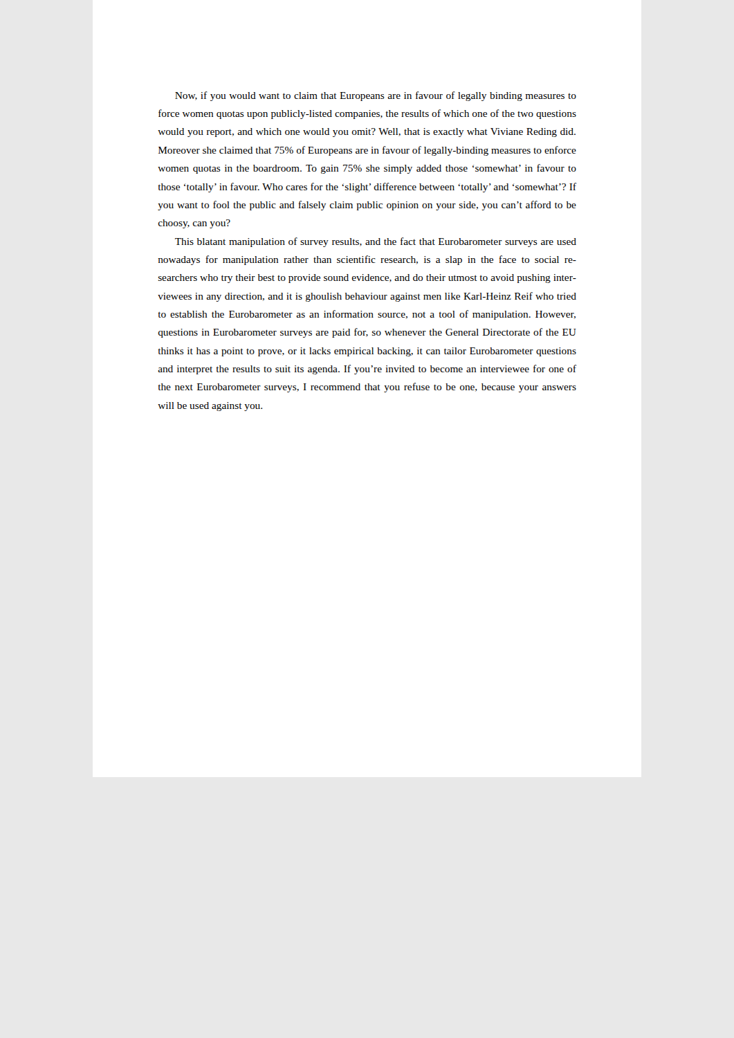Now, if you would want to claim that Europeans are in favour of legally binding measures to force women quotas upon publicly-listed companies, the results of which one of the two questions would you report, and which one would you omit? Well, that is exactly what Viviane Reding did. Moreover she claimed that 75% of Europeans are in favour of legally-binding measures to enforce women quotas in the boardroom. To gain 75% she simply added those ‘somewhat’ in favour to those ‘totally’ in favour. Who cares for the ‘slight’ difference between ‘totally’ and ‘somewhat’? If you want to fool the public and falsely claim public opinion on your side, you can’t afford to be choosy, can you?
This blatant manipulation of survey results, and the fact that Eurobarometer surveys are used nowadays for manipulation rather than scientific research, is a slap in the face to social researchers who try their best to provide sound evidence, and do their utmost to avoid pushing interviewees in any direction, and it is ghoulish behaviour against men like Karl-Heinz Reif who tried to establish the Eurobarometer as an information source, not a tool of manipulation. However, questions in Eurobarometer surveys are paid for, so whenever the General Directorate of the EU thinks it has a point to prove, or it lacks empirical backing, it can tailor Eurobarometer questions and interpret the results to suit its agenda. If you’re invited to become an interviewee for one of the next Eurobarometer surveys, I recommend that you refuse to be one, because your answers will be used against you.